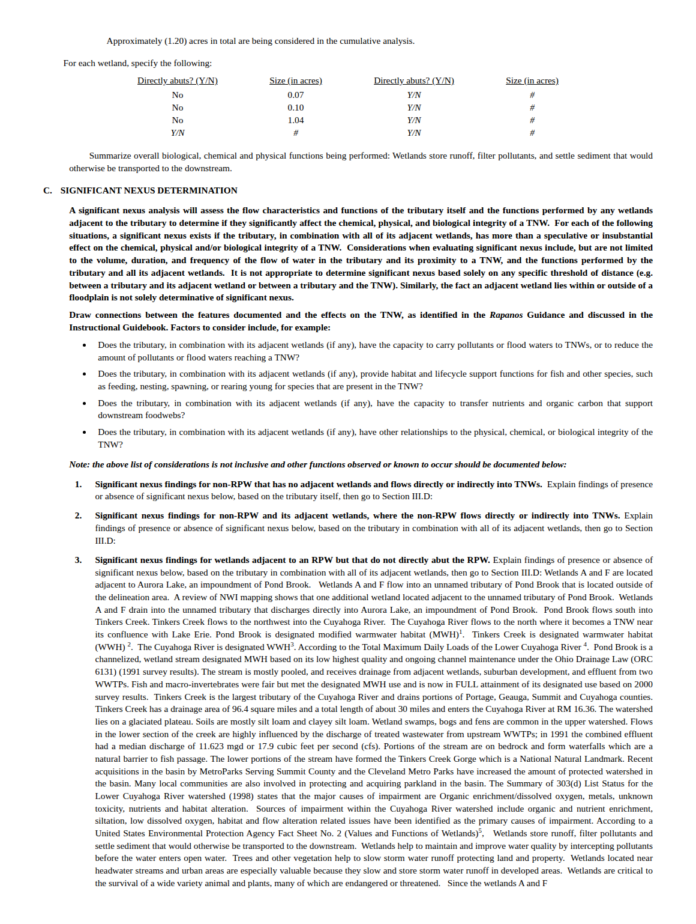Approximately (1.20) acres in total are being considered in the cumulative analysis.
For each wetland, specify the following:
| Directly abuts? (Y/N) | Size (in acres) | Directly abuts? (Y/N) | Size (in acres) |
| --- | --- | --- | --- |
| No | 0.07 | Y/N | # |
| No | 0.10 | Y/N | # |
| No | 1.04 | Y/N | # |
| Y/N | # | Y/N | # |
Summarize overall biological, chemical and physical functions being performed: Wetlands store runoff, filter pollutants, and settle sediment that would otherwise be transported to the downstream.
C. SIGNIFICANT NEXUS DETERMINATION
A significant nexus analysis will assess the flow characteristics and functions of the tributary itself and the functions performed by any wetlands adjacent to the tributary to determine if they significantly affect the chemical, physical, and biological integrity of a TNW. For each of the following situations, a significant nexus exists if the tributary, in combination with all of its adjacent wetlands, has more than a speculative or insubstantial effect on the chemical, physical and/or biological integrity of a TNW. Considerations when evaluating significant nexus include, but are not limited to the volume, duration, and frequency of the flow of water in the tributary and its proximity to a TNW, and the functions performed by the tributary and all its adjacent wetlands. It is not appropriate to determine significant nexus based solely on any specific threshold of distance (e.g. between a tributary and its adjacent wetland or between a tributary and the TNW). Similarly, the fact an adjacent wetland lies within or outside of a floodplain is not solely determinative of significant nexus.
Draw connections between the features documented and the effects on the TNW, as identified in the Rapanos Guidance and discussed in the Instructional Guidebook. Factors to consider include, for example:
Does the tributary, in combination with its adjacent wetlands (if any), have the capacity to carry pollutants or flood waters to TNWs, or to reduce the amount of pollutants or flood waters reaching a TNW?
Does the tributary, in combination with its adjacent wetlands (if any), provide habitat and lifecycle support functions for fish and other species, such as feeding, nesting, spawning, or rearing young for species that are present in the TNW?
Does the tributary, in combination with its adjacent wetlands (if any), have the capacity to transfer nutrients and organic carbon that support downstream foodwebs?
Does the tributary, in combination with its adjacent wetlands (if any), have other relationships to the physical, chemical, or biological integrity of the TNW?
Note: the above list of considerations is not inclusive and other functions observed or known to occur should be documented below:
Significant nexus findings for non-RPW that has no adjacent wetlands and flows directly or indirectly into TNWs. Explain findings of presence or absence of significant nexus below, based on the tributary itself, then go to Section III.D:
Significant nexus findings for non-RPW and its adjacent wetlands, where the non-RPW flows directly or indirectly into TNWs. Explain findings of presence or absence of significant nexus below, based on the tributary in combination with all of its adjacent wetlands, then go to Section III.D:
Significant nexus findings for wetlands adjacent to an RPW but that do not directly abut the RPW. Explain findings of presence or absence of significant nexus below, based on the tributary in combination with all of its adjacent wetlands, then go to Section III.D: Wetlands A and F are located adjacent to Aurora Lake, an impoundment of Pond Brook. Wetlands A and F flow into an unnamed tributary of Pond Brook that is located outside of the delineation area. A review of NWI mapping shows that one additional wetland located adjacent to the unnamed tributary of Pond Brook. Wetlands A and F drain into the unnamed tributary that discharges directly into Aurora Lake, an impoundment of Pond Brook. Pond Brook flows south into Tinkers Creek. Tinkers Creek flows to the northwest into the Cuyahoga River. The Cuyahoga River flows to the north where it becomes a TNW near its confluence with Lake Erie. Pond Brook is designated modified warmwater habitat (MWH)1. Tinkers Creek is designated warmwater habitat (WWH) 2. The Cuyahoga River is designated WWH3. According to the Total Maximum Daily Loads of the Lower Cuyahoga River 4. Pond Brook is a channelized, wetland stream designated MWH based on its low highest quality and ongoing channel maintenance under the Ohio Drainage Law (ORC 6131) (1991 survey results). The stream is mostly pooled, and receives drainage from adjacent wetlands, suburban development, and effluent from two WWTPs. Fish and macro-invertebrates were fair but met the designated MWH use and is now in FULL attainment of its designated use based on 2000 survey results. Tinkers Creek is the largest tributary of the Cuyahoga River and drains portions of Portage, Geauga, Summit and Cuyahoga counties. Tinkers Creek has a drainage area of 96.4 square miles and a total length of about 30 miles and enters the Cuyahoga River at RM 16.36. The watershed lies on a glaciated plateau. Soils are mostly silt loam and clayey silt loam. Wetland swamps, bogs and fens are common in the upper watershed. Flows in the lower section of the creek are highly influenced by the discharge of treated wastewater from upstream WWTPs; in 1991 the combined effluent had a median discharge of 11.623 mgd or 17.9 cubic feet per second (cfs). Portions of the stream are on bedrock and form waterfalls which are a natural barrier to fish passage. The lower portions of the stream have formed the Tinkers Creek Gorge which is a National Natural Landmark. Recent acquisitions in the basin by MetroParks Serving Summit County and the Cleveland Metro Parks have increased the amount of protected watershed in the basin. Many local communities are also involved in protecting and acquiring parkland in the basin. The Summary of 303(d) List Status for the Lower Cuyahoga River watershed (1998) states that the major causes of impairment are Organic enrichment/dissolved oxygen, metals, unknown toxicity, nutrients and habitat alteration. Sources of impairment within the Cuyahoga River watershed include organic and nutrient enrichment, siltation, low dissolved oxygen, habitat and flow alteration related issues have been identified as the primary causes of impairment. According to a United States Environmental Protection Agency Fact Sheet No. 2 (Values and Functions of Wetlands)5, Wetlands store runoff, filter pollutants and settle sediment that would otherwise be transported to the downstream. Wetlands help to maintain and improve water quality by intercepting pollutants before the water enters open water. Trees and other vegetation help to slow storm water runoff protecting land and property. Wetlands located near headwater streams and urban areas are especially valuable because they slow and store storm water runoff in developed areas. Wetlands are critical to the survival of a wide variety animal and plants, many of which are endangered or threatened. Since the wetlands A and F